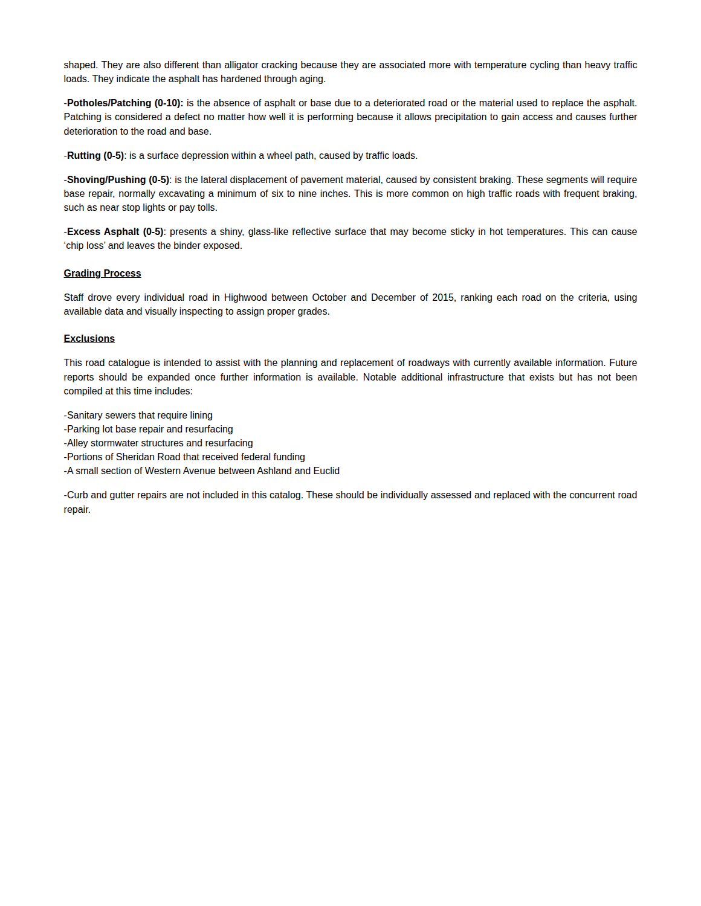shaped. They are also different than alligator cracking because they are associated more with temperature cycling than heavy traffic loads. They indicate the asphalt has hardened through aging.
-Potholes/Patching (0-10): is the absence of asphalt or base due to a deteriorated road or the material used to replace the asphalt. Patching is considered a defect no matter how well it is performing because it allows precipitation to gain access and causes further deterioration to the road and base.
-Rutting (0-5): is a surface depression within a wheel path, caused by traffic loads.
-Shoving/Pushing (0-5): is the lateral displacement of pavement material, caused by consistent braking. These segments will require base repair, normally excavating a minimum of six to nine inches. This is more common on high traffic roads with frequent braking, such as near stop lights or pay tolls.
-Excess Asphalt (0-5): presents a shiny, glass-like reflective surface that may become sticky in hot temperatures. This can cause ‘chip loss’ and leaves the binder exposed.
Grading Process
Staff drove every individual road in Highwood between October and December of 2015, ranking each road on the criteria, using available data and visually inspecting to assign proper grades.
Exclusions
This road catalogue is intended to assist with the planning and replacement of roadways with currently available information. Future reports should be expanded once further information is available. Notable additional infrastructure that exists but has not been compiled at this time includes:
-Sanitary sewers that require lining
-Parking lot base repair and resurfacing
-Alley stormwater structures and resurfacing
-Portions of Sheridan Road that received federal funding
-A small section of Western Avenue between Ashland and Euclid
-Curb and gutter repairs are not included in this catalog. These should be individually assessed and replaced with the concurrent road repair.